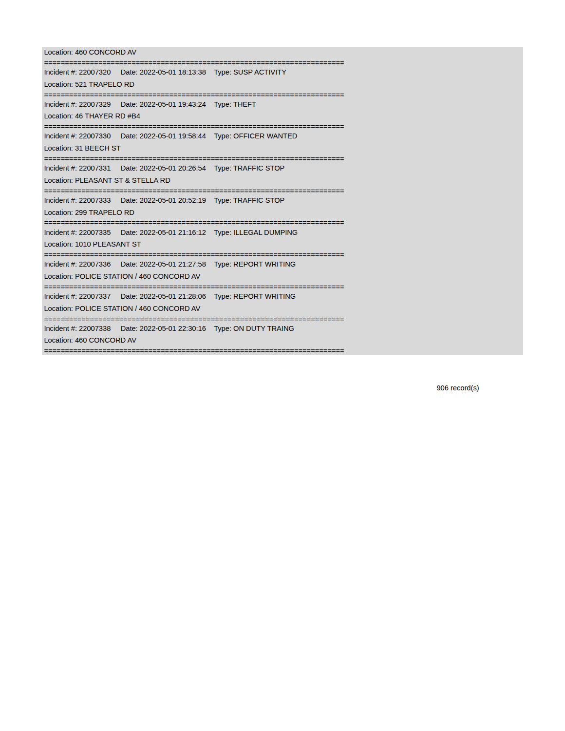Location: 460 CONCORD AV
========================================================================
Incident #: 22007320 Date: 2022-05-01 18:13:38 Type: SUSP ACTIVITY
Location: 521 TRAPELO RD
========================================================================
Incident #: 22007329 Date: 2022-05-01 19:43:24 Type: THEFT
Location: 46 THAYER RD #B4
========================================================================
Incident #: 22007330 Date: 2022-05-01 19:58:44 Type: OFFICER WANTED
Location: 31 BEECH ST
========================================================================
Incident #: 22007331 Date: 2022-05-01 20:26:54 Type: TRAFFIC STOP
Location: PLEASANT ST & STELLA RD
========================================================================
Incident #: 22007333 Date: 2022-05-01 20:52:19 Type: TRAFFIC STOP
Location: 299 TRAPELO RD
========================================================================
Incident #: 22007335 Date: 2022-05-01 21:16:12 Type: ILLEGAL DUMPING
Location: 1010 PLEASANT ST
========================================================================
Incident #: 22007336 Date: 2022-05-01 21:27:58 Type: REPORT WRITING
Location: POLICE STATION / 460 CONCORD AV
========================================================================
Incident #: 22007337 Date: 2022-05-01 21:28:06 Type: REPORT WRITING
Location: POLICE STATION / 460 CONCORD AV
========================================================================
Incident #: 22007338 Date: 2022-05-01 22:30:16 Type: ON DUTY TRAING
Location: 460 CONCORD AV
========================================================================
906 record(s)